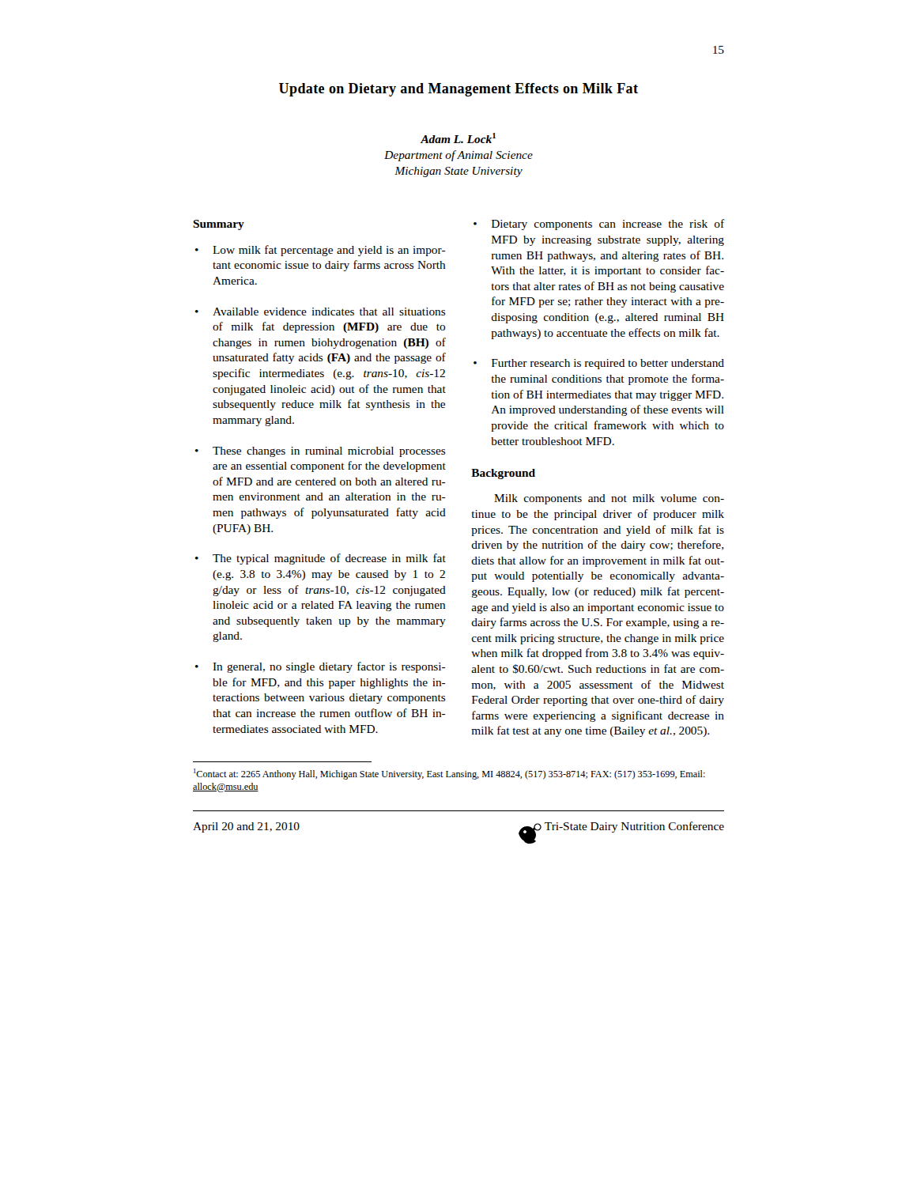15
Update on Dietary and Management Effects on Milk Fat
Adam L. Lock1
Department of Animal Science
Michigan State University
Summary
Low milk fat percentage and yield is an important economic issue to dairy farms across North America.
Available evidence indicates that all situations of milk fat depression (MFD) are due to changes in rumen biohydrogenation (BH) of unsaturated fatty acids (FA) and the passage of specific intermediates (e.g. trans-10, cis-12 conjugated linoleic acid) out of the rumen that subsequently reduce milk fat synthesis in the mammary gland.
These changes in ruminal microbial processes are an essential component for the development of MFD and are centered on both an altered rumen environment and an alteration in the rumen pathways of polyunsaturated fatty acid (PUFA) BH.
The typical magnitude of decrease in milk fat (e.g. 3.8 to 3.4%) may be caused by 1 to 2 g/day or less of trans-10, cis-12 conjugated linoleic acid or a related FA leaving the rumen and subsequently taken up by the mammary gland.
In general, no single dietary factor is responsible for MFD, and this paper highlights the interactions between various dietary components that can increase the rumen outflow of BH intermediates associated with MFD.
Dietary components can increase the risk of MFD by increasing substrate supply, altering rumen BH pathways, and altering rates of BH. With the latter, it is important to consider factors that alter rates of BH as not being causative for MFD per se; rather they interact with a predisposing condition (e.g., altered ruminal BH pathways) to accentuate the effects on milk fat.
Further research is required to better understand the ruminal conditions that promote the formation of BH intermediates that may trigger MFD. An improved understanding of these events will provide the critical framework with which to better troubleshoot MFD.
Background
Milk components and not milk volume continue to be the principal driver of producer milk prices. The concentration and yield of milk fat is driven by the nutrition of the dairy cow; therefore, diets that allow for an improvement in milk fat output would potentially be economically advantageous. Equally, low (or reduced) milk fat percentage and yield is also an important economic issue to dairy farms across the U.S. For example, using a recent milk pricing structure, the change in milk price when milk fat dropped from 3.8 to 3.4% was equivalent to $0.60/cwt. Such reductions in fat are common, with a 2005 assessment of the Midwest Federal Order reporting that over one-third of dairy farms were experiencing a significant decrease in milk fat test at any one time (Bailey et al., 2005).
1Contact at: 2265 Anthony Hall, Michigan State University, East Lansing, MI 48824, (517) 353-8714; FAX: (517) 353-1699, Email: allock@msu.edu
April 20 and 21, 2010
Tri-State Dairy Nutrition Conference